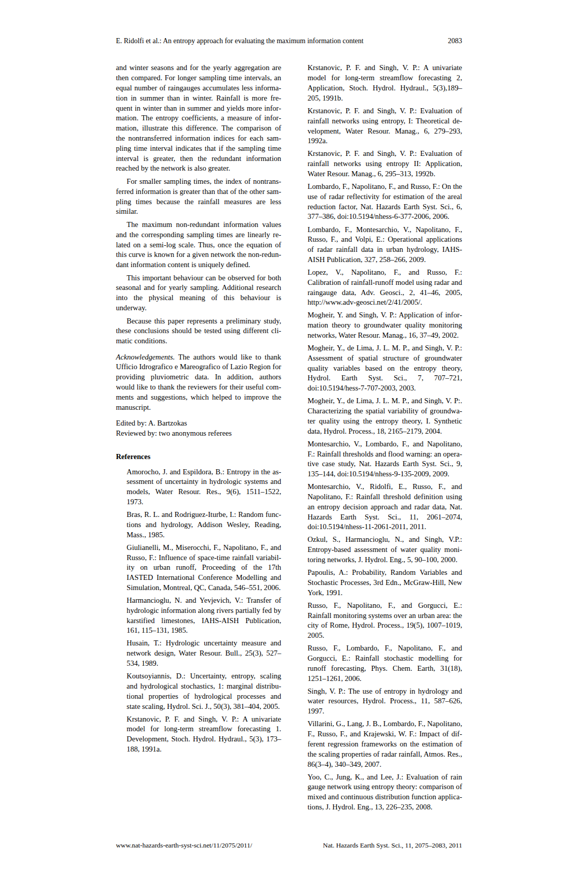E. Ridolfi et al.: An entropy approach for evaluating the maximum information content
2083
and winter seasons and for the yearly aggregation are then compared. For longer sampling time intervals, an equal number of raingauges accumulates less information in summer than in winter. Rainfall is more frequent in winter than in summer and yields more information. The entropy coefficients, a measure of information, illustrate this difference. The comparison of the nontransferred information indices for each sampling time interval indicates that if the sampling time interval is greater, then the redundant information reached by the network is also greater.
For smaller sampling times, the index of nontransferred information is greater than that of the other sampling times because the rainfall measures are less similar.
The maximum non-redundant information values and the corresponding sampling times are linearly related on a semi-log scale. Thus, once the equation of this curve is known for a given network the non-redundant information content is uniquely defined.
This important behaviour can be observed for both seasonal and for yearly sampling. Additional research into the physical meaning of this behaviour is underway.
Because this paper represents a preliminary study, these conclusions should be tested using different climatic conditions.
Acknowledgements. The authors would like to thank Ufficio Idrografico e Mareografico of Lazio Region for providing pluviometric data. In addition, authors would like to thank the reviewers for their useful comments and suggestions, which helped to improve the manuscript.
Edited by: A. Bartzokas
Reviewed by: two anonymous referees
References
Amorocho, J. and Espildora, B.: Entropy in the assessment of uncertainty in hydrologic systems and models, Water Resour. Res., 9(6), 1511–1522, 1973.
Bras, R. L. and Rodriguez-Iturbe, I.: Random functions and hydrology, Addison Wesley, Reading, Mass., 1985.
Giulianelli, M., Miserocchi, F., Napolitano, F., and Russo, F.: Influence of space-time rainfall variability on urban runoff, Proceeding of the 17th IASTED International Conference Modelling and Simulation, Montreal, QC, Canada, 546–551, 2006.
Harmancioglu, N. and Yevjevich, V.: Transfer of hydrologic information along rivers partially fed by karstified limestones, IAHS-AISH Publication, 161, 115–131, 1985.
Husain, T.: Hydrologic uncertainty measure and network design, Water Resour. Bull., 25(3), 527–534, 1989.
Koutsoyiannis, D.: Uncertainty, entropy, scaling and hydrological stochastics, 1: marginal distributional properties of hydrological processes and state scaling, Hydrol. Sci. J., 50(3), 381–404, 2005.
Krstanovic, P. F. and Singh, V. P.: A univariate model for long-term streamflow forecasting 1. Development, Stoch. Hydrol. Hydraul., 5(3), 173–188, 1991a.
Krstanovic, P. F. and Singh, V. P.: A univariate model for long-term streamflow forecasting 2, Application, Stoch. Hydrol. Hydraul., 5(3),189–205, 1991b.
Krstanovic, P. F. and Singh, V. P.: Evaluation of rainfall networks using entropy, I: Theoretical development, Water Resour. Manag., 6, 279–293, 1992a.
Krstanovic, P. F. and Singh, V. P.: Evaluation of rainfall networks using entropy II: Application, Water Resour. Manag., 6, 295–313, 1992b.
Lombardo, F., Napolitano, F., and Russo, F.: On the use of radar reflectivity for estimation of the areal reduction factor, Nat. Hazards Earth Syst. Sci., 6, 377–386, doi:10.5194/nhess-6-377-2006, 2006.
Lombardo, F., Montesarchio, V., Napolitano, F., Russo, F., and Volpi, E.: Operational applications of radar rainfall data in urban hydrology, IAHS-AISH Publication, 327, 258–266, 2009.
Lopez, V., Napolitano, F., and Russo, F.: Calibration of rainfall-runoff model using radar and raingauge data, Adv. Geosci., 2, 41–46, 2005, http://www.adv-geosci.net/2/41/2005/.
Mogheir, Y. and Singh, V. P.: Application of information theory to groundwater quality monitoring networks, Water Resour. Manag., 16, 37–49, 2002.
Mogheir, Y., de Lima, J. L. M. P., and Singh, V. P.: Assessment of spatial structure of groundwater quality variables based on the entropy theory, Hydrol. Earth Syst. Sci., 7, 707–721, doi:10.5194/hess-7-707-2003, 2003.
Mogheir, Y., de Lima, J. L. M. P., and Singh, V. P:. Characterizing the spatial variability of groundwater quality using the entropy theory, I. Synthetic data, Hydrol. Process., 18, 2165–2179, 2004.
Montesarchio, V., Lombardo, F., and Napolitano, F.: Rainfall thresholds and flood warning: an operative case study, Nat. Hazards Earth Syst. Sci., 9, 135–144, doi:10.5194/nhess-9-135-2009, 2009.
Montesarchio, V., Ridolfi, E., Russo, F., and Napolitano, F.: Rainfall threshold definition using an entropy decision approach and radar data, Nat. Hazards Earth Syst. Sci., 11, 2061–2074, doi:10.5194/nhess-11-2061-2011, 2011.
Ozkul, S., Harmancioglu, N., and Singh, V.P.: Entropy-based assessment of water quality monitoring networks, J. Hydrol. Eng., 5, 90–100, 2000.
Papoulis, A.: Probability, Random Variables and Stochastic Processes, 3rd Edn., McGraw-Hill, New York, 1991.
Russo, F., Napolitano, F., and Gorgucci, E.: Rainfall monitoring systems over an urban area: the city of Rome, Hydrol. Process., 19(5), 1007–1019, 2005.
Russo, F., Lombardo, F., Napolitano, F., and Gorgucci, E.: Rainfall stochastic modelling for runoff forecasting, Phys. Chem. Earth, 31(18), 1251–1261, 2006.
Singh, V. P.: The use of entropy in hydrology and water resources, Hydrol. Process., 11, 587–626, 1997.
Villarini, G., Lang, J. B., Lombardo, F., Napolitano, F., Russo, F., and Krajewski, W. F.: Impact of different regression frameworks on the estimation of the scaling properties of radar rainfall, Atmos. Res., 86(3–4), 340–349, 2007.
Yoo, C., Jung, K., and Lee, J.: Evaluation of rain gauge network using entropy theory: comparison of mixed and continuous distribution function applications, J. Hydrol. Eng., 13, 226–235, 2008.
www.nat-hazards-earth-syst-sci.net/11/2075/2011/
Nat. Hazards Earth Syst. Sci., 11, 2075–2083, 2011